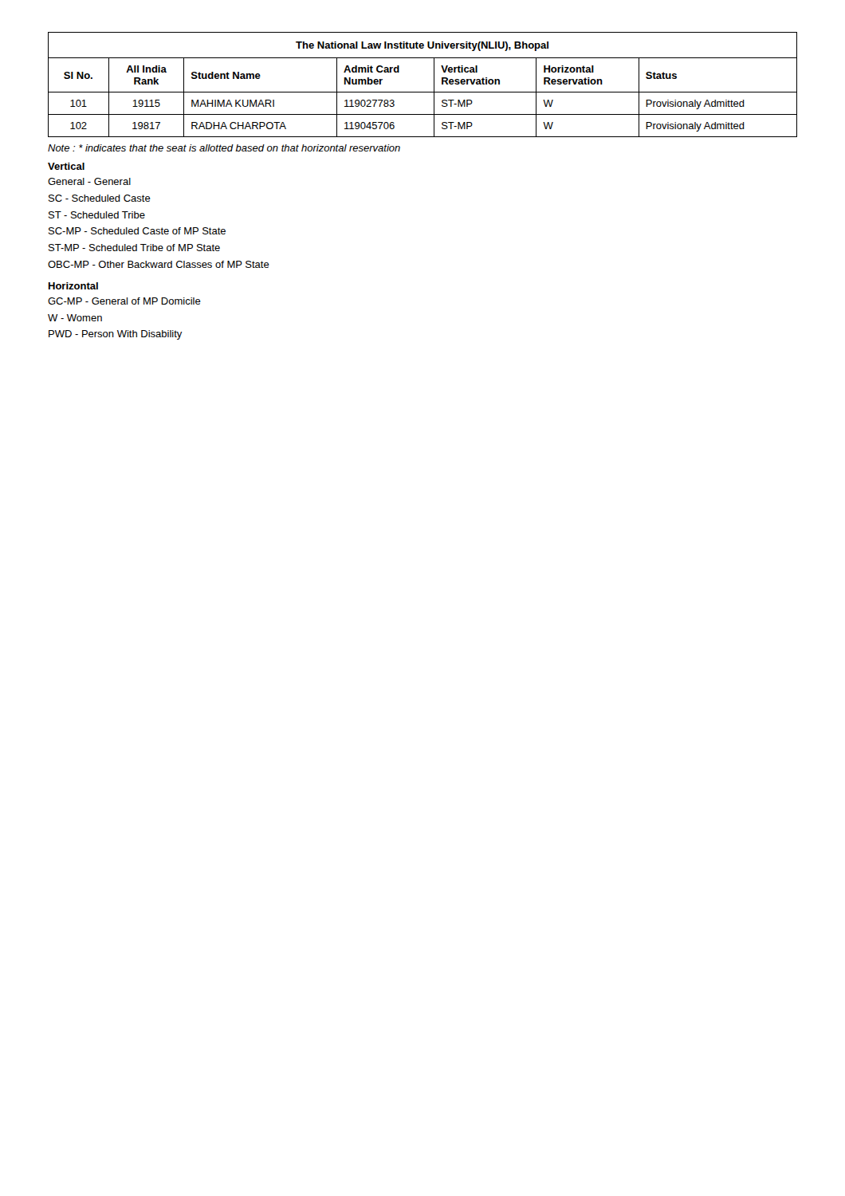The National Law Institute University(NLIU), Bhopal
| Sl No. | All India Rank | Student Name | Admit Card Number | Vertical Reservation | Horizontal Reservation | Status |
| --- | --- | --- | --- | --- | --- | --- |
| 101 | 19115 | MAHIMA KUMARI | 119027783 | ST-MP | W | Provisionaly Admitted |
| 102 | 19817 | RADHA CHARPOTA | 119045706 | ST-MP | W | Provisionaly Admitted |
Note : * indicates that the seat is allotted based on that horizontal reservation
Vertical
General - General
SC - Scheduled Caste
ST - Scheduled Tribe
SC-MP - Scheduled Caste of MP State
ST-MP - Scheduled Tribe of MP State
OBC-MP - Other Backward Classes of MP State
Horizontal
GC-MP - General of MP Domicile
W - Women
PWD - Person With Disability